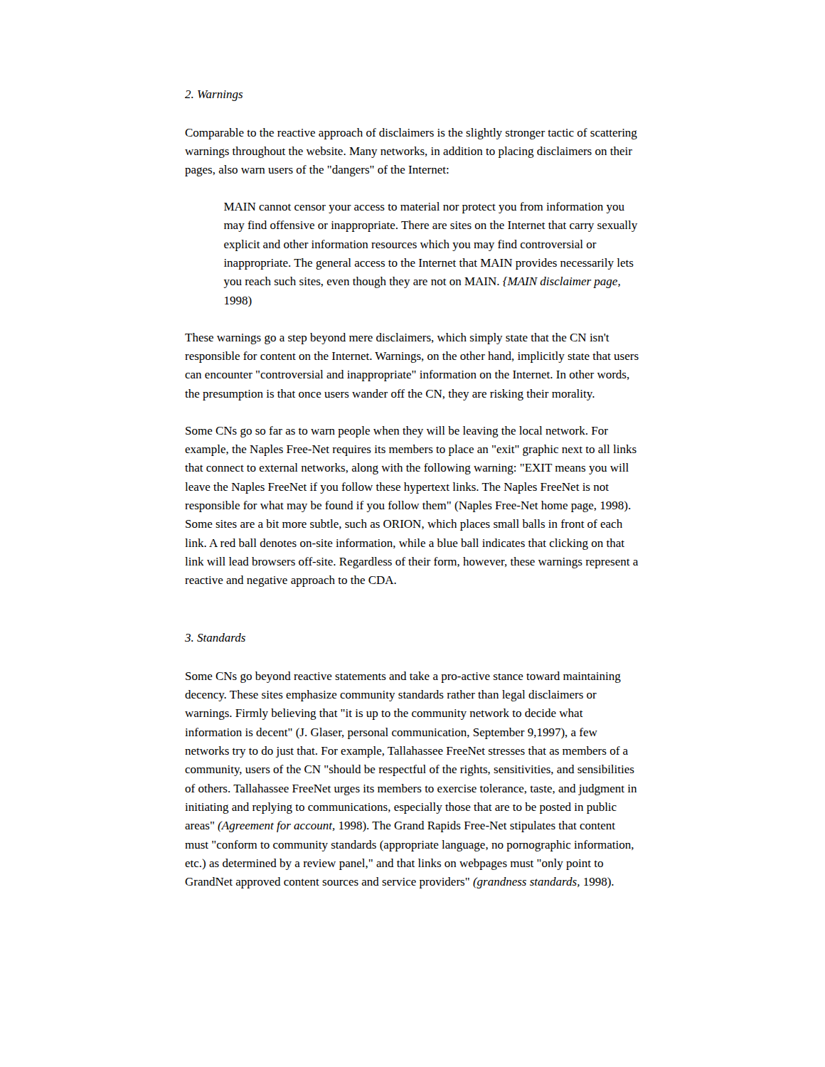2. Warnings
Comparable to the reactive approach of disclaimers is the slightly stronger tactic of scattering warnings throughout the website. Many networks, in addition to placing disclaimers on their pages, also warn users of the "dangers" of the Internet:
MAIN cannot censor your access to material nor protect you from information you may find offensive or inappropriate. There are sites on the Internet that carry sexually explicit and other information resources which you may find controversial or inappropriate. The general access to the Internet that MAIN provides necessarily lets you reach such sites, even though they are not on MAIN. {MAIN disclaimer page, 1998)
These warnings go a step beyond mere disclaimers, which simply state that the CN isn't responsible for content on the Internet. Warnings, on the other hand, implicitly state that users can encounter "controversial and inappropriate" information on the Internet. In other words, the presumption is that once users wander off the CN, they are risking their morality.
Some CNs go so far as to warn people when they will be leaving the local network. For example, the Naples Free-Net requires its members to place an "exit" graphic next to all links that connect to external networks, along with the following warning: "EXIT means you will leave the Naples FreeNet if you follow these hypertext links. The Naples FreeNet is not responsible for what may be found if you follow them" (Naples Free-Net home page, 1998). Some sites are a bit more subtle, such as ORION, which places small balls in front of each link. A red ball denotes on-site information, while a blue ball indicates that clicking on that link will lead browsers off-site. Regardless of their form, however, these warnings represent a reactive and negative approach to the CDA.
3. Standards
Some CNs go beyond reactive statements and take a pro-active stance toward maintaining decency. These sites emphasize community standards rather than legal disclaimers or warnings. Firmly believing that "it is up to the community network to decide what information is decent" (J. Glaser, personal communication, September 9,1997), a few networks try to do just that. For example, Tallahassee FreeNet stresses that as members of a community, users of the CN "should be respectful of the rights, sensitivities, and sensibilities of others. Tallahassee FreeNet urges its members to exercise tolerance, taste, and judgment in initiating and replying to communications, especially those that are to be posted in public areas" (Agreement for account, 1998). The Grand Rapids Free-Net stipulates that content must "conform to community standards (appropriate language, no pornographic information, etc.) as determined by a review panel," and that links on webpages must "only point to GrandNet approved content sources and service providers" (grandness standards, 1998).